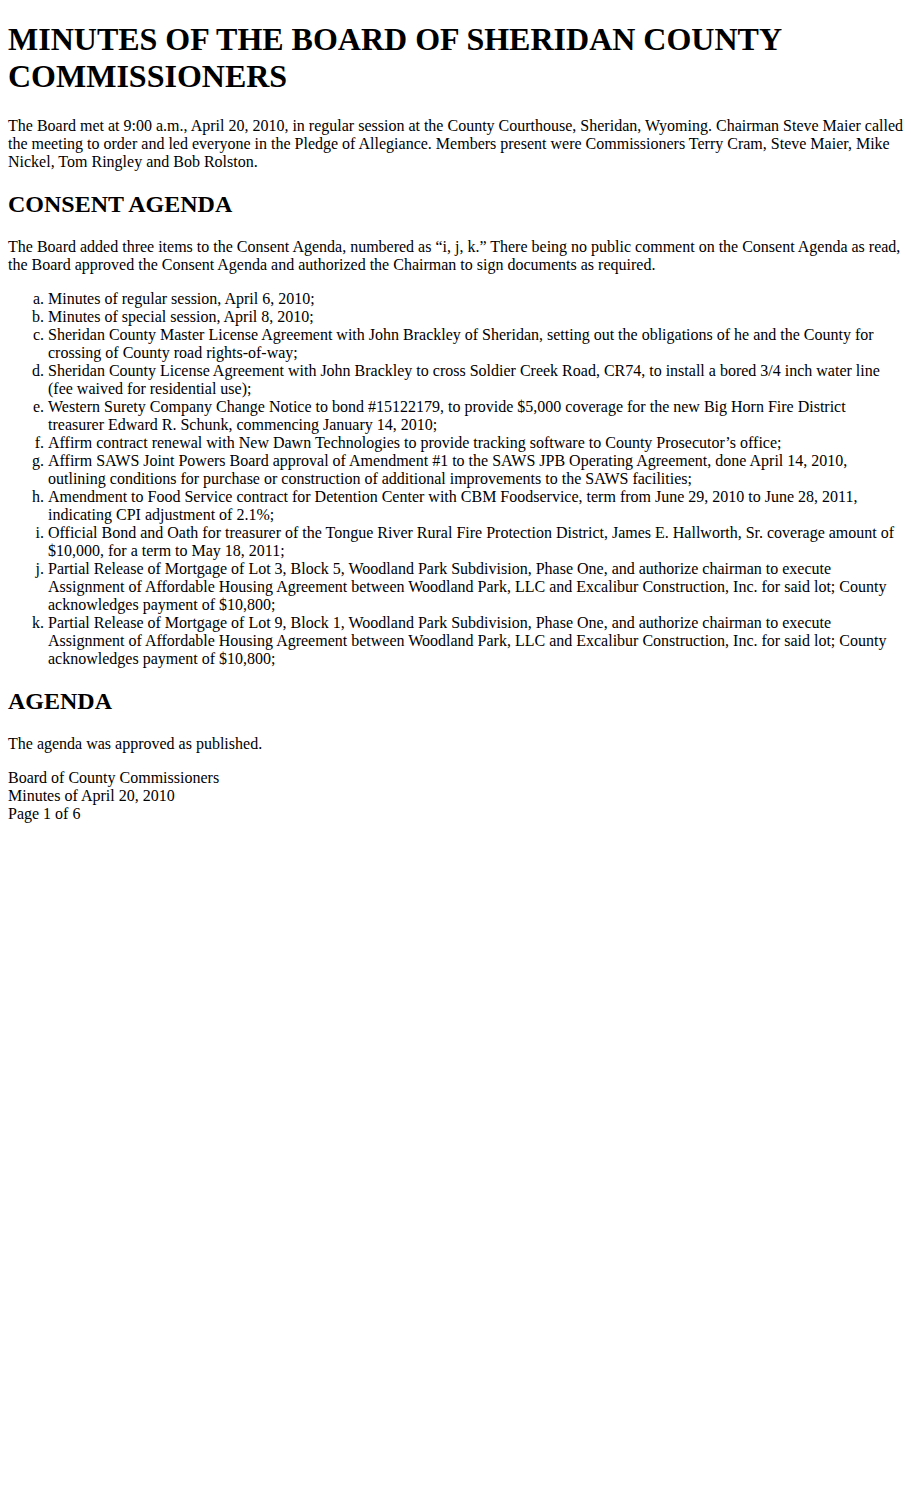MINUTES OF THE BOARD OF SHERIDAN COUNTY COMMISSIONERS
The Board met at 9:00 a.m., April 20, 2010, in regular session at the County Courthouse, Sheridan, Wyoming. Chairman Steve Maier called the meeting to order and led everyone in the Pledge of Allegiance. Members present were Commissioners Terry Cram, Steve Maier, Mike Nickel, Tom Ringley and Bob Rolston.
CONSENT AGENDA
The Board added three items to the Consent Agenda, numbered as “i, j, k.” There being no public comment on the Consent Agenda as read, the Board approved the Consent Agenda and authorized the Chairman to sign documents as required.
Minutes of regular session, April 6, 2010;
Minutes of special session, April 8, 2010;
Sheridan County Master License Agreement with John Brackley of Sheridan, setting out the obligations of he and the County for crossing of County road rights-of-way;
Sheridan County License Agreement with John Brackley to cross Soldier Creek Road, CR74, to install a bored 3/4 inch water line (fee waived for residential use);
Western Surety Company Change Notice to bond #15122179, to provide $5,000 coverage for the new Big Horn Fire District treasurer Edward R. Schunk, commencing January 14, 2010;
Affirm contract renewal with New Dawn Technologies to provide tracking software to County Prosecutor’s office;
Affirm SAWS Joint Powers Board approval of Amendment #1 to the SAWS JPB Operating Agreement, done April 14, 2010, outlining conditions for purchase or construction of additional improvements to the SAWS facilities;
Amendment to Food Service contract for Detention Center with CBM Foodservice, term from June 29, 2010 to June 28, 2011, indicating CPI adjustment of 2.1%;
Official Bond and Oath for treasurer of the Tongue River Rural Fire Protection District, James E. Hallworth, Sr. coverage amount of $10,000, for a term to May 18, 2011;
Partial Release of Mortgage of Lot 3, Block 5, Woodland Park Subdivision, Phase One, and authorize chairman to execute Assignment of Affordable Housing Agreement between Woodland Park, LLC and Excalibur Construction, Inc. for said lot; County acknowledges payment of $10,800;
Partial Release of Mortgage of Lot 9, Block 1, Woodland Park Subdivision, Phase One, and authorize chairman to execute Assignment of Affordable Housing Agreement between Woodland Park, LLC and Excalibur Construction, Inc. for said lot; County acknowledges payment of $10,800;
AGENDA
The agenda was approved as published.
Board of County Commissioners
Minutes of April 20, 2010
Page 1 of 6